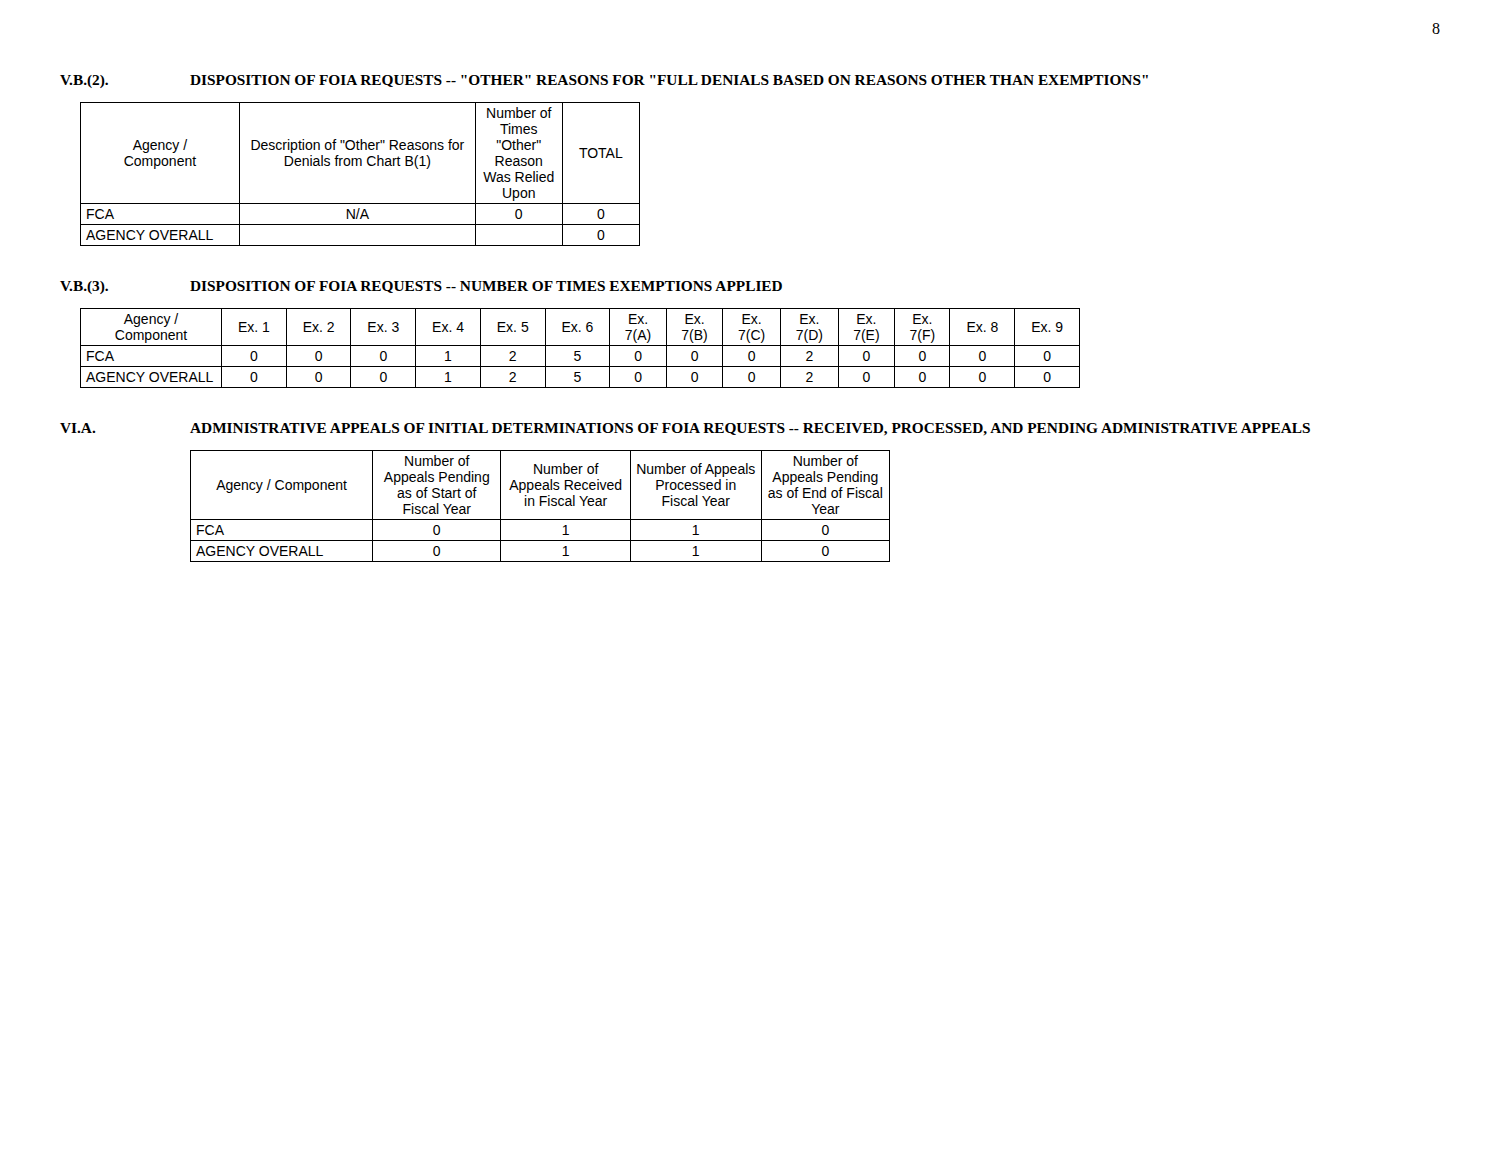8
V.B.(2). DISPOSITION OF FOIA REQUESTS -- "OTHER" REASONS FOR "FULL DENIALS BASED ON REASONS OTHER THAN EXEMPTIONS"
| Agency / Component | Description of "Other" Reasons for Denials from Chart B(1) | Number of Times "Other" Reason Was Relied Upon | TOTAL |
| --- | --- | --- | --- |
| FCA | N/A | 0 | 0 |
| AGENCY OVERALL | | | 0 |
V.B.(3). DISPOSITION OF FOIA REQUESTS -- NUMBER OF TIMES EXEMPTIONS APPLIED
| Agency / Component | Ex. 1 | Ex. 2 | Ex. 3 | Ex. 4 | Ex. 5 | Ex. 6 | Ex. 7(A) | Ex. 7(B) | Ex. 7(C) | Ex. 7(D) | Ex. 7(E) | Ex. 7(F) | Ex. 8 | Ex. 9 |
| --- | --- | --- | --- | --- | --- | --- | --- | --- | --- | --- | --- | --- | --- | --- |
| FCA | 0 | 0 | 0 | 1 | 2 | 5 | 0 | 0 | 0 | 2 | 0 | 0 | 0 | 0 |
| AGENCY OVERALL | 0 | 0 | 0 | 1 | 2 | 5 | 0 | 0 | 0 | 2 | 0 | 0 | 0 | 0 |
VI.A. ADMINISTRATIVE APPEALS OF INITIAL DETERMINATIONS OF FOIA REQUESTS -- RECEIVED, PROCESSED, AND PENDING ADMINISTRATIVE APPEALS
| Agency / Component | Number of Appeals Pending as of Start of Fiscal Year | Number of Appeals Received in Fiscal Year | Number of Appeals Processed in Fiscal Year | Number of Appeals Pending as of End of Fiscal Year |
| --- | --- | --- | --- | --- |
| FCA | 0 | 1 | 1 | 0 |
| AGENCY OVERALL | 0 | 1 | 1 | 0 |